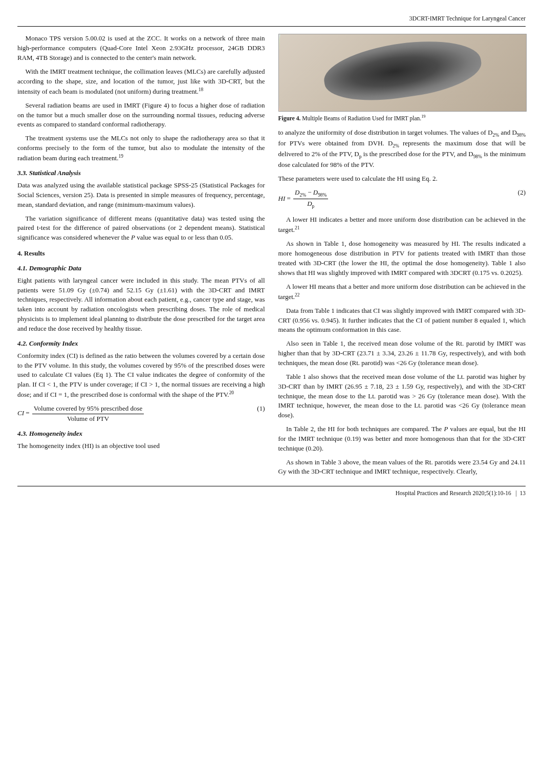3DCRT-IMRT Technique for Laryngeal Cancer
Monaco TPS version 5.00.02 is used at the ZCC. It works on a network of three main high-performance computers (Quad-Core Intel Xeon 2.93GHz processor, 24GB DDR3 RAM, 4TB Storage) and is connected to the center's main network.
With the IMRT treatment technique, the collimation leaves (MLCs) are carefully adjusted according to the shape, size, and location of the tumor, just like with 3D-CRT, but the intensity of each beam is modulated (not uniform) during treatment.18
Several radiation beams are used in IMRT (Figure 4) to focus a higher dose of radiation on the tumor but a much smaller dose on the surrounding normal tissues, reducing adverse events as compared to standard conformal radiotherapy.
The treatment systems use the MLCs not only to shape the radiotherapy area so that it conforms precisely to the form of the tumor, but also to modulate the intensity of the radiation beam during each treatment.19
3.3. Statistical Analysis
Data was analyzed using the available statistical package SPSS-25 (Statistical Packages for Social Sciences, version 25). Data is presented in simple measures of frequency, percentage, mean, standard deviation, and range (minimum-maximum values).
The variation significance of different means (quantitative data) was tested using the paired t-test for the difference of paired observations (or 2 dependent means). Statistical significance was considered whenever the P value was equal to or less than 0.05.
4. Results
4.1. Demographic Data
Eight patients with laryngeal cancer were included in this study. The mean PTVs of all patients were 51.09 Gy (±0.74) and 52.15 Gy (±1.61) with the 3D-CRT and IMRT techniques, respectively. All information about each patient, e.g., cancer type and stage, was taken into account by radiation oncologists when prescribing doses. The role of medical physicists is to implement ideal planning to distribute the dose prescribed for the target area and reduce the dose received by healthy tissue.
4.2. Conformity Index
Conformity index (CI) is defined as the ratio between the volumes covered by a certain dose to the PTV volume. In this study, the volumes covered by 95% of the prescribed doses were used to calculate CI values (Eq 1). The CI value indicates the degree of conformity of the plan. If CI < 1, the PTV is under coverage; if CI > 1, the normal tissues are receiving a high dose; and if CI = 1, the prescribed dose is conformal with the shape of the PTV.20
(1) CI = Volume covered by 95% prescribed dose Volume of PTV
4.3. Homogeneity index
The homogeneity index (HI) is an objective tool used
Figure 4. Multiple Beams of Radiation Used for IMRT plan.19
to analyze the uniformity of dose distribution in target volumes. The values of D2% and D98% for PTVs were obtained from DVH. D2% represents the maximum dose that will be delivered to 2% of the PTV, Dp is the prescribed dose for the PTV, and D98% is the minimum dose calculated for 98% of the PTV.
These parameters were used to calculate the HI using Eq. 2.
(2) HI = D2% − D98% Dp
A lower HI indicates a better and more uniform dose distribution can be achieved in the target.21
As shown in Table 1, dose homogeneity was measured by HI. The results indicated a more homogeneous dose distribution in PTV for patients treated with IMRT than those treated with 3D-CRT (the lower the HI, the optimal the dose homogeneity). Table 1 also shows that HI was slightly improved with IMRT compared with 3DCRT (0.175 vs. 0.2025).
A lower HI means that a better and more uniform dose distribution can be achieved in the target.22
Data from Table 1 indicates that CI was slightly improved with IMRT compared with 3D-CRT (0.956 vs. 0.945). It further indicates that the CI of patient number 8 equaled 1, which means the optimum conformation in this case.
Also seen in Table 1, the received mean dose volume of the Rt. parotid by IMRT was higher than that by 3D-CRT (23.71 ± 3.34, 23.26 ± 11.78 Gy, respectively), and with both techniques, the mean dose (Rt. parotid) was <26 Gy (tolerance mean dose).
Table 1 also shows that the received mean dose volume of the Lt. parotid was higher by 3D-CRT than by IMRT (26.95 ± 7.18, 23 ± 1.59 Gy, respectively), and with the 3D-CRT technique, the mean dose to the Lt. parotid was > 26 Gy (tolerance mean dose). With the IMRT technique, however, the mean dose to the Lt. parotid was <26 Gy (tolerance mean dose).
In Table 2, the HI for both techniques are compared. The P values are equal, but the HI for the IMRT technique (0.19) was better and more homogenous than that for the 3D-CRT technique (0.20).
As shown in Table 3 above, the mean values of the Rt. parotids were 23.54 Gy and 24.11 Gy with the 3D-CRT technique and IMRT technique, respectively. Clearly,
Hospital Practices and Research 2020;5(1):10-16 | 13